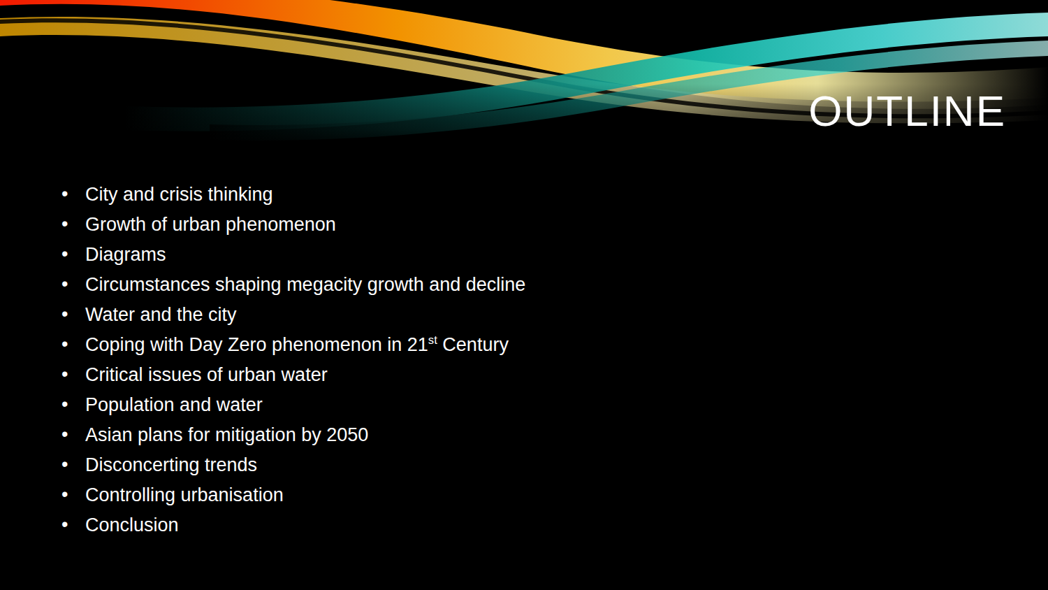Outline
City and crisis thinking
Growth of urban phenomenon
Diagrams
Circumstances shaping megacity growth and decline
Water and the city
Coping with Day Zero phenomenon in 21st Century
Critical issues of urban water
Population and water
Asian plans for mitigation by 2050
Disconcerting trends
Controlling urbanisation
Conclusion